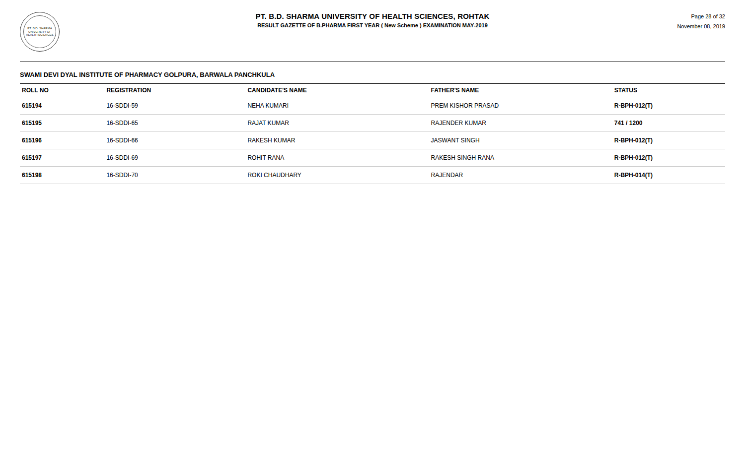PT. B.D. SHARMA UNIVERSITY OF HEALTH SCIENCES
PT. B.D. SHARMA UNIVERSITY OF HEALTH SCIENCES, ROHTAK
RESULT GAZETTE OF B.PHARMA FIRST YEAR ( New Scheme ) EXAMINATION MAY-2019
Page 28 of 32
November 08, 2019
SWAMI DEVI DYAL INSTITUTE OF PHARMACY GOLPURA, BARWALA PANCHKULA
| ROLL NO | REGISTRATION | CANDIDATE'S NAME | FATHER'S NAME | STATUS |
| --- | --- | --- | --- | --- |
| 615194 | 16-SDDI-59 | NEHA KUMARI | PREM KISHOR PRASAD | R-BPH-012(T) |
| 615195 | 16-SDDI-65 | RAJAT KUMAR | RAJENDER KUMAR | 741 / 1200 |
| 615196 | 16-SDDI-66 | RAKESH KUMAR | JASWANT SINGH | R-BPH-012(T) |
| 615197 | 16-SDDI-69 | ROHIT RANA | RAKESH SINGH RANA | R-BPH-012(T) |
| 615198 | 16-SDDI-70 | ROKI CHAUDHARY | RAJENDAR | R-BPH-014(T) |